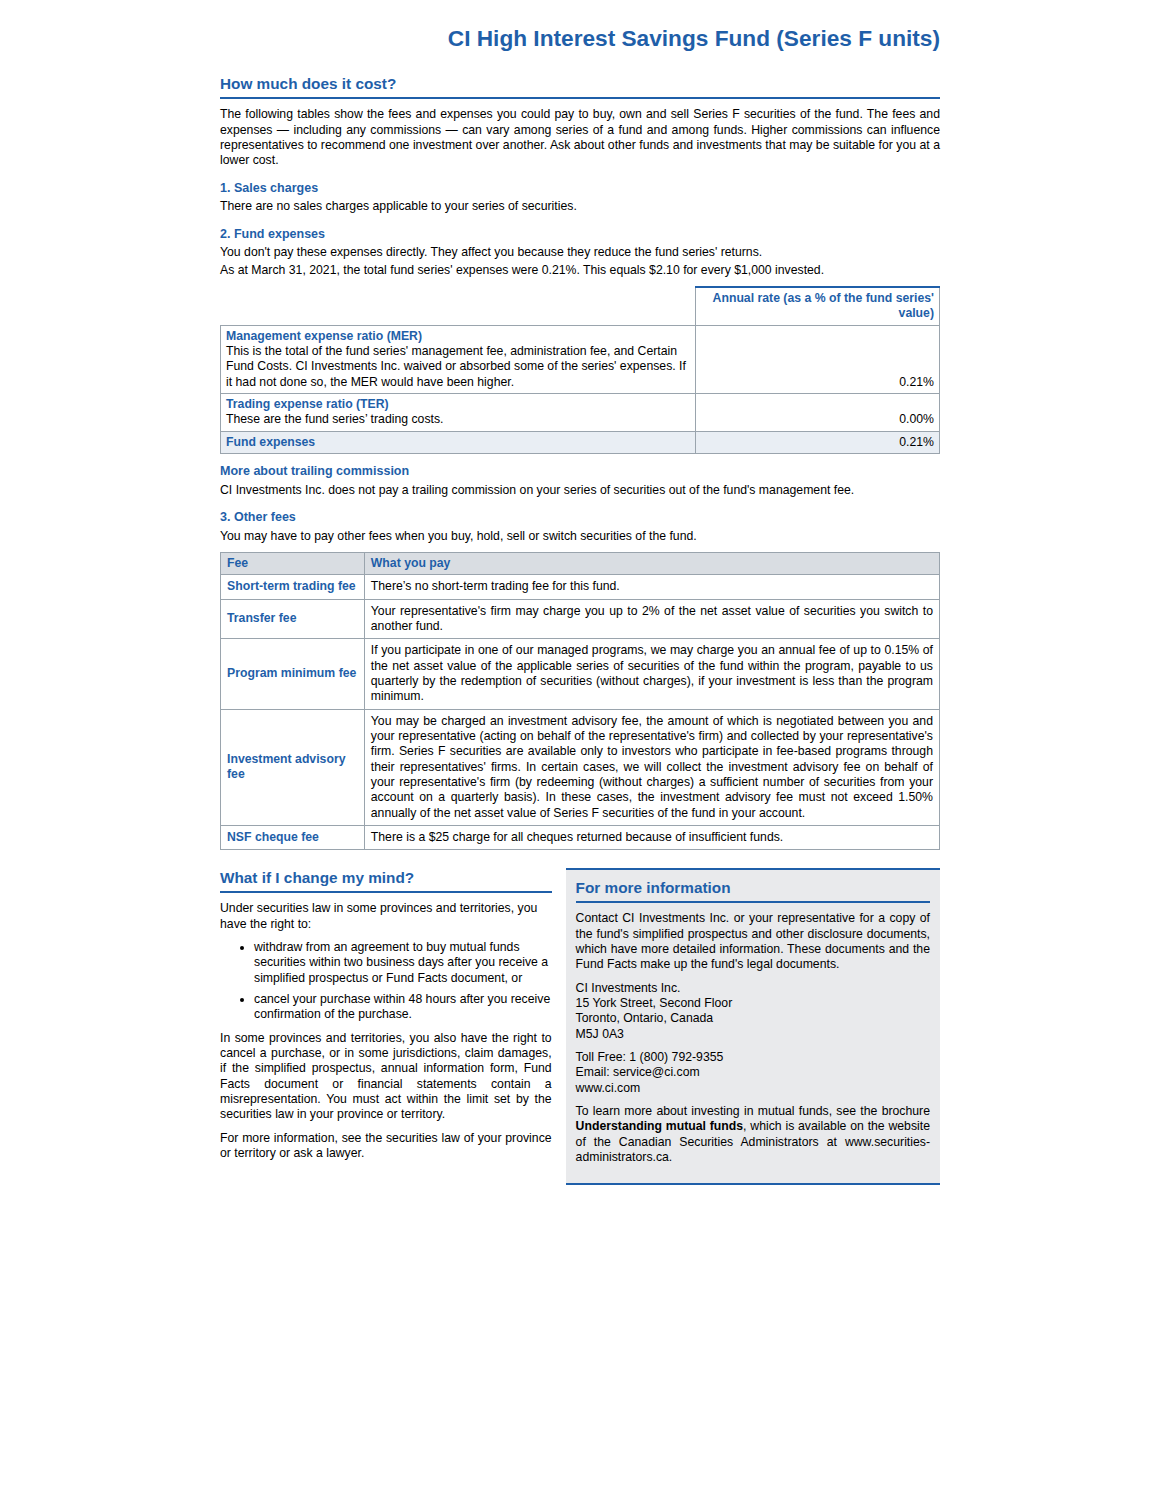CI High Interest Savings Fund (Series F units)
How much does it cost?
The following tables show the fees and expenses you could pay to buy, own and sell Series F securities of the fund. The fees and expenses — including any commissions — can vary among series of a fund and among funds. Higher commissions can influence representatives to recommend one investment over another. Ask about other funds and investments that may be suitable for you at a lower cost.
1. Sales charges
There are no sales charges applicable to your series of securities.
2. Fund expenses
You don't pay these expenses directly. They affect you because they reduce the fund series' returns.
As at March 31, 2021, the total fund series' expenses were 0.21%. This equals $2.10 for every $1,000 invested.
| | Annual rate (as a % of the fund series' value) |
| --- | --- |
| Management expense ratio (MER) This is the total of the fund series' management fee, administration fee, and Certain Fund Costs. CI Investments Inc. waived or absorbed some of the series' expenses. If it had not done so, the MER would have been higher. | 0.21% |
| Trading expense ratio (TER) These are the fund series’ trading costs. | 0.00% |
| Fund expenses | 0.21% |
More about trailing commission
CI Investments Inc. does not pay a trailing commission on your series of securities out of the fund's management fee.
3. Other fees
You may have to pay other fees when you buy, hold, sell or switch securities of the fund.
| Fee | What you pay |
| --- | --- |
| Short-term trading fee | There’s no short-term trading fee for this fund. |
| Transfer fee | Your representative's firm may charge you up to 2% of the net asset value of securities you switch to another fund. |
| Program minimum fee | If you participate in one of our managed programs, we may charge you an annual fee of up to 0.15% of the net asset value of the applicable series of securities of the fund within the program, payable to us quarterly by the redemption of securities (without charges), if your investment is less than the program minimum. |
| Investment advisory fee | You may be charged an investment advisory fee, the amount of which is negotiated between you and your representative (acting on behalf of the representative's firm) and collected by your representative's firm. Series F securities are available only to investors who participate in fee-based programs through their representatives' firms. In certain cases, we will collect the investment advisory fee on behalf of your representative's firm (by redeeming (without charges) a sufficient number of securities from your account on a quarterly basis). In these cases, the investment advisory fee must not exceed 1.50% annually of the net asset value of Series F securities of the fund in your account. |
| NSF cheque fee | There is a $25 charge for all cheques returned because of insufficient funds. |
What if I change my mind?
Under securities law in some provinces and territories, you have the right to:
withdraw from an agreement to buy mutual funds securities within two business days after you receive a simplified prospectus or Fund Facts document, or
cancel your purchase within 48 hours after you receive confirmation of the purchase.
In some provinces and territories, you also have the right to cancel a purchase, or in some jurisdictions, claim damages, if the simplified prospectus, annual information form, Fund Facts document or financial statements contain a misrepresentation. You must act within the limit set by the securities law in your province or territory.
For more information, see the securities law of your province or territory or ask a lawyer.
For more information
Contact CI Investments Inc. or your representative for a copy of the fund's simplified prospectus and other disclosure documents, which have more detailed information. These documents and the Fund Facts make up the fund's legal documents.
CI Investments Inc.
15 York Street, Second Floor
Toronto, Ontario, Canada
M5J 0A3
Toll Free: 1 (800) 792-9355
Email: service@ci.com
www.ci.com
To learn more about investing in mutual funds, see the brochure Understanding mutual funds, which is available on the website of the Canadian Securities Administrators at www.securities-administrators.ca.